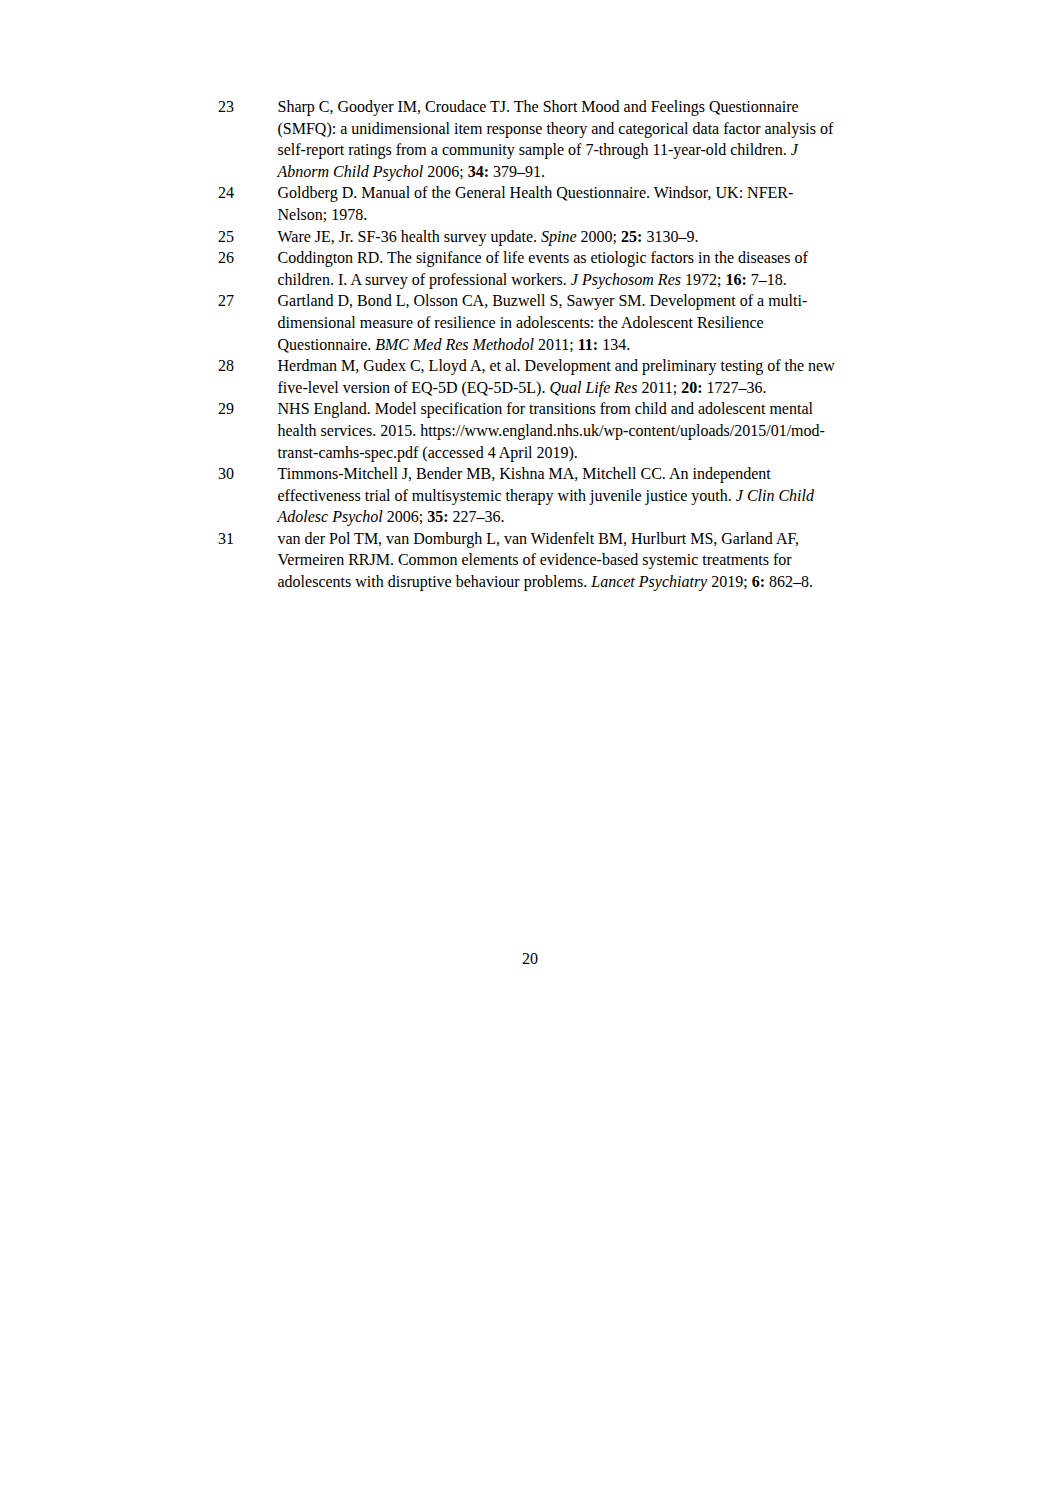23 Sharp C, Goodyer IM, Croudace TJ. The Short Mood and Feelings Questionnaire (SMFQ): a unidimensional item response theory and categorical data factor analysis of self-report ratings from a community sample of 7-through 11-year-old children. J Abnorm Child Psychol 2006; 34: 379–91.
24 Goldberg D. Manual of the General Health Questionnaire. Windsor, UK: NFER-Nelson; 1978.
25 Ware JE, Jr. SF-36 health survey update. Spine 2000; 25: 3130–9.
26 Coddington RD. The signifance of life events as etiologic factors in the diseases of children. I. A survey of professional workers. J Psychosom Res 1972; 16: 7–18.
27 Gartland D, Bond L, Olsson CA, Buzwell S, Sawyer SM. Development of a multi-dimensional measure of resilience in adolescents: the Adolescent Resilience Questionnaire. BMC Med Res Methodol 2011; 11: 134.
28 Herdman M, Gudex C, Lloyd A, et al. Development and preliminary testing of the new five-level version of EQ-5D (EQ-5D-5L). Qual Life Res 2011; 20: 1727–36.
29 NHS England. Model specification for transitions from child and adolescent mental health services. 2015. https://www.england.nhs.uk/wp-content/uploads/2015/01/mod-transt-camhs-spec.pdf (accessed 4 April 2019).
30 Timmons-Mitchell J, Bender MB, Kishna MA, Mitchell CC. An independent effectiveness trial of multisystemic therapy with juvenile justice youth. J Clin Child Adolesc Psychol 2006; 35: 227–36.
31van der Pol TM, van Domburgh L, van Widenfelt BM, Hurlburt MS, Garland AF, Vermeiren RRJM. Common elements of evidence-based systemic treatments for adolescents with disruptive behaviour problems. Lancet Psychiatry 2019; 6: 862–8.
20